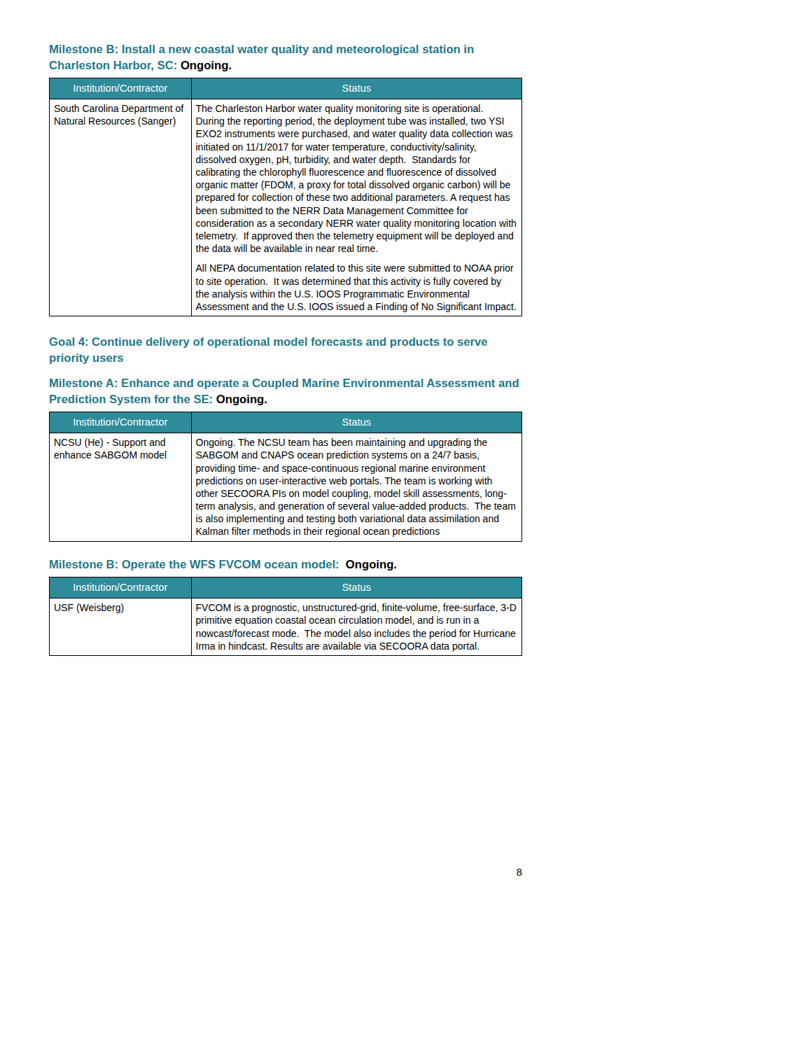Milestone B: Install a new coastal water quality and meteorological station in Charleston Harbor, SC: Ongoing.
| Institution/Contractor | Status |
| --- | --- |
| South Carolina Department of Natural Resources (Sanger) | The Charleston Harbor water quality monitoring site is operational. During the reporting period, the deployment tube was installed, two YSI EXO2 instruments were purchased, and water quality data collection was initiated on 11/1/2017 for water temperature, conductivity/salinity, dissolved oxygen, pH, turbidity, and water depth. Standards for calibrating the chlorophyll fluorescence and fluorescence of dissolved organic matter (FDOM, a proxy for total dissolved organic carbon) will be prepared for collection of these two additional parameters. A request has been submitted to the NERR Data Management Committee for consideration as a secondary NERR water quality monitoring location with telemetry. If approved then the telemetry equipment will be deployed and the data will be available in near real time. All NEPA documentation related to this site were submitted to NOAA prior to site operation. It was determined that this activity is fully covered by the analysis within the U.S. IOOS Programmatic Environmental Assessment and the U.S. IOOS issued a Finding of No Significant Impact. |
Goal 4: Continue delivery of operational model forecasts and products to serve priority users
Milestone A: Enhance and operate a Coupled Marine Environmental Assessment and Prediction System for the SE: Ongoing.
| Institution/Contractor | Status |
| --- | --- |
| NCSU (He) - Support and enhance SABGOM model | Ongoing. The NCSU team has been maintaining and upgrading the SABGOM and CNAPS ocean prediction systems on a 24/7 basis, providing time- and space-continuous regional marine environment predictions on user-interactive web portals. The team is working with other SECOORA PIs on model coupling, model skill assessments, long-term analysis, and generation of several value-added products. The team is also implementing and testing both variational data assimilation and Kalman filter methods in their regional ocean predictions |
Milestone B: Operate the WFS FVCOM ocean model: Ongoing.
| Institution/Contractor | Status |
| --- | --- |
| USF (Weisberg) | FVCOM is a prognostic, unstructured-grid, finite-volume, free-surface, 3-D primitive equation coastal ocean circulation model, and is run in a nowcast/forecast mode. The model also includes the period for Hurricane Irma in hindcast. Results are available via SECOORA data portal. |
8